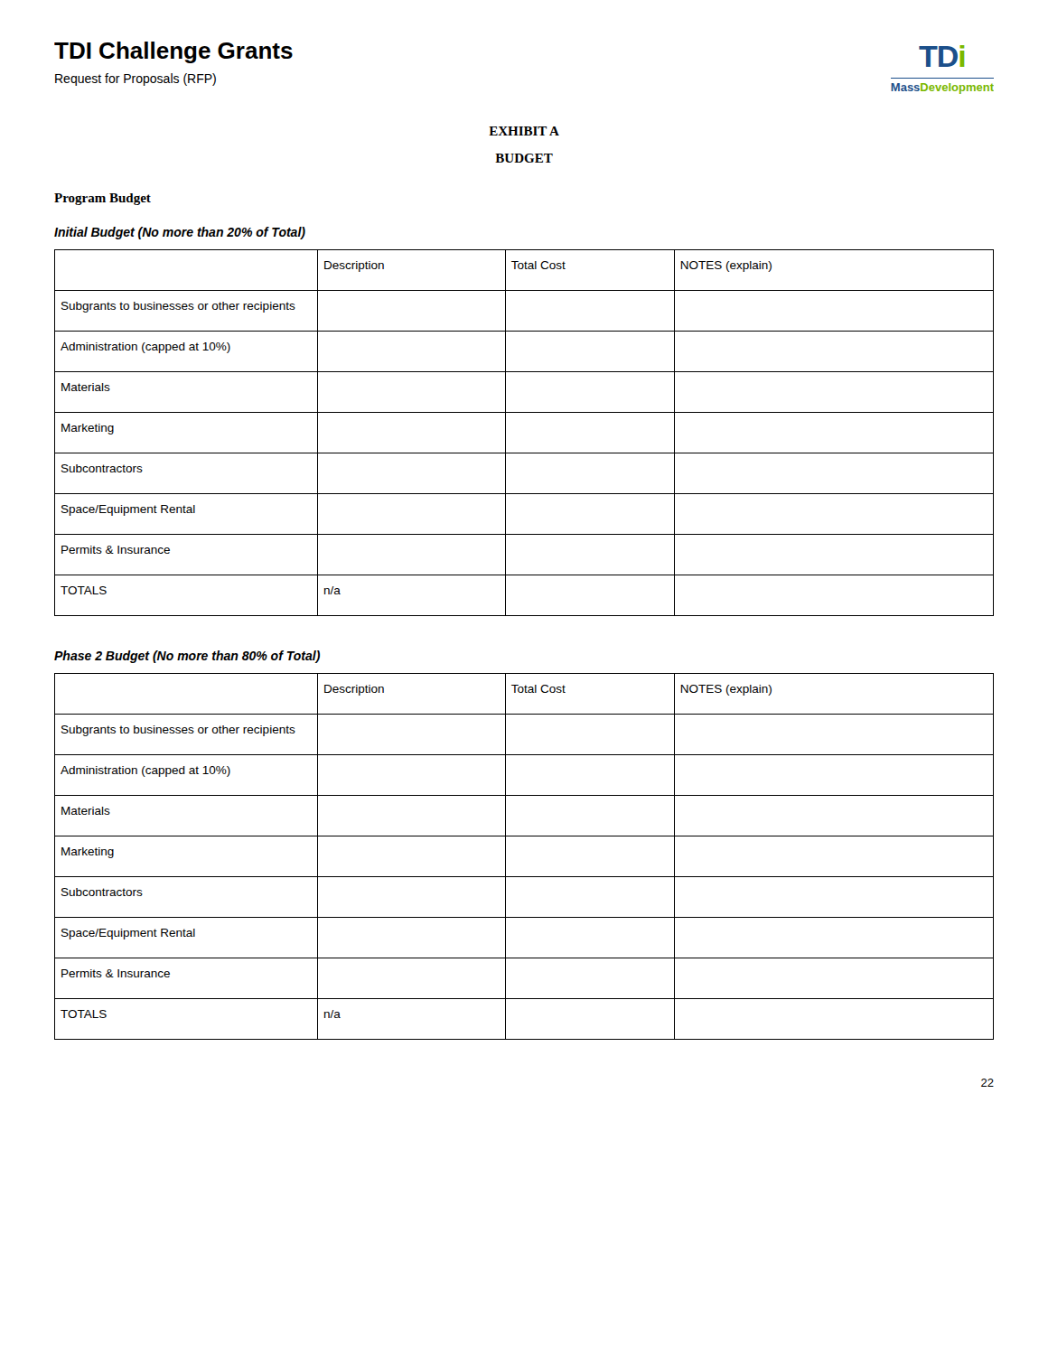TDI Challenge Grants
Request for Proposals (RFP)
TDi
MassDevelopment
EXHIBIT A
BUDGET
Program Budget
Initial Budget (No more than 20% of Total)
| | Description | Total Cost | NOTES (explain) |
| --- | --- | --- | --- |
| Subgrants to businesses or other recipients | | | |
| Administration (capped at 10%) | | | |
| Materials | | | |
| Marketing | | | |
| Subcontractors | | | |
| Space/Equipment Rental | | | |
| Permits & Insurance | | | |
| TOTALS | n/a | | |
Phase 2 Budget (No more than 80% of Total)
| | Description | Total Cost | NOTES (explain) |
| --- | --- | --- | --- |
| Subgrants to businesses or other recipients | | | |
| Administration (capped at 10%) | | | |
| Materials | | | |
| Marketing | | | |
| Subcontractors | | | |
| Space/Equipment Rental | | | |
| Permits & Insurance | | | |
| TOTALS | n/a | | |
22